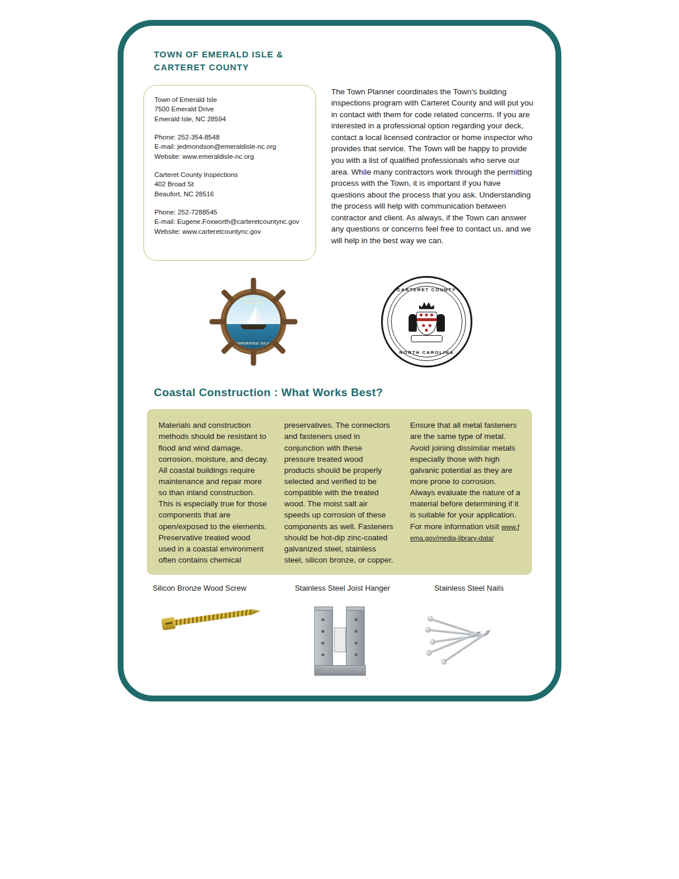Town of Emerald Isle &
Carteret County
Town of Emerald Isle
7500 Emerald Drive
Emerald Isle, NC 28594
Phone: 252-354-8548
E-mail: jedmondson@emeraldisle-nc.org
Website: www.emeraldisle-nc.org
Carteret County Inspections
402 Broad St
Beaufort, NC 28516
Phone: 252-7288545
E-mail: Eugene.Foxworth@carteretcountync.gov
Website: www.carteretcountync.gov
The Town Planner coordinates the Town’s building inspections program with Carteret County and will put you in contact with them for code related concerns. If you are interested in a professional option regarding your deck, contact a local licensed contractor or home inspector who provides that service. The Town will be happy to provide you with a list of qualified professionals who serve our area. While many contractors work through the permitting process with the Town, it is important if you have questions about the process that you ask. Understanding the process will help with communication between contractor and client. As always, if the Town can answer any questions or concerns feel free to contact us, and we will help in the best way we can.
Emerald Isle · North Carolina
Incorporated July 1957
Carteret County
North Carolina
Coastal Construction : What Works Best?
Materials and construction methods should be resistant to flood and wind damage, corrosion, moisture, and decay. All coastal buildings require maintenance and repair more so than inland construction. This is especially true for those components that are open/exposed to the elements. Preservative treated wood used in a coastal environment often contains chemical preservatives. The connectors and fasteners used in conjunction with these pressure treated wood products should be properly selected and verified to be compatible with the treated wood. The moist salt air speeds up corrosion of these components as well. Fasteners should be hot-dip zinc-coated galvanized steel, stainless steel, silicon bronze, or copper. Ensure that all metal fasteners are the same type of metal. Avoid joining dissimilar metals especially those with high galvanic potential as they are more prone to corrosion. Always evaluate the nature of a material before determining if it is suitable for your application. For more information visit www.fema.gov/media-library-data/
Silicon Bronze Wood Screw
Stainless Steel Joist Hanger
Stainless Steel Nails